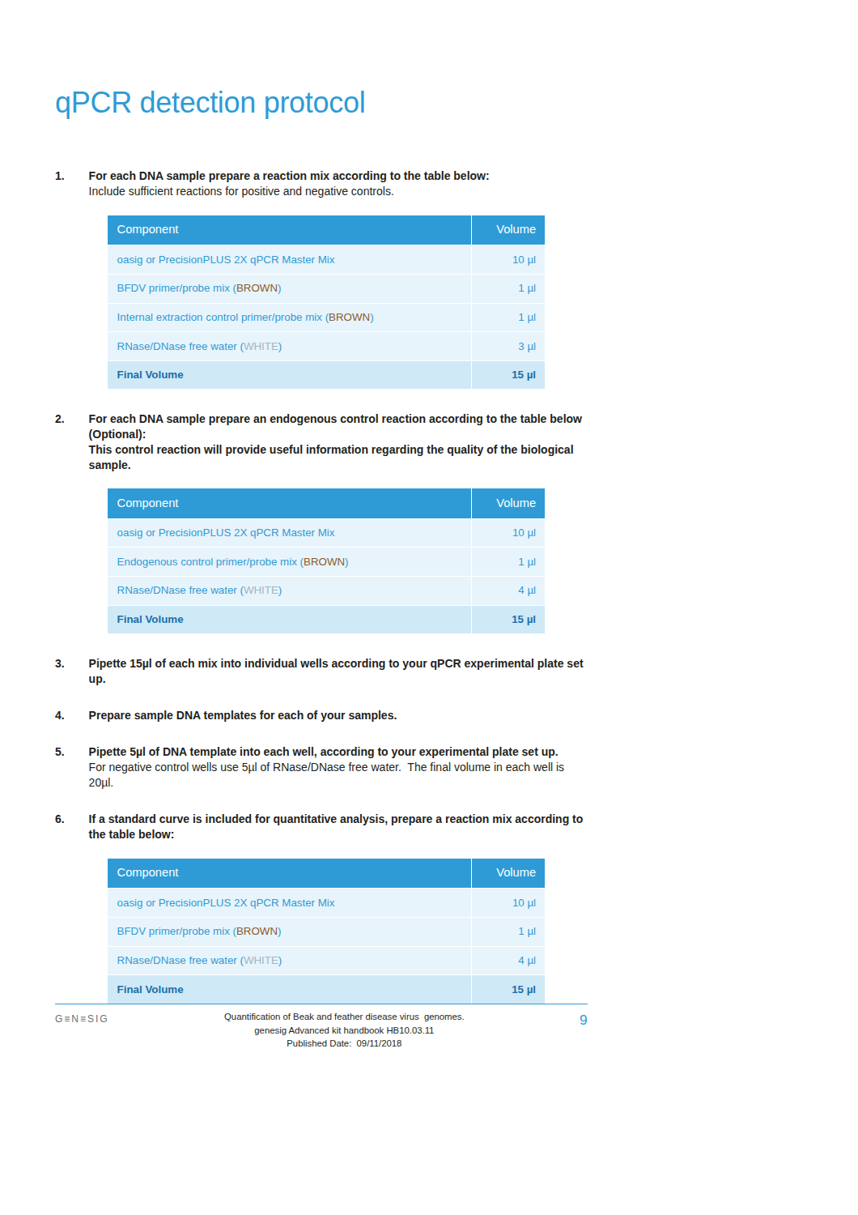qPCR detection protocol
For each DNA sample prepare a reaction mix according to the table below:
Include sufficient reactions for positive and negative controls.
| Component | Volume |
| --- | --- |
| oasig or PrecisionPLUS 2X qPCR Master Mix | 10 µl |
| BFDV primer/probe mix ( BROWN ) | 1 µl |
| Internal extraction control primer/probe mix ( BROWN ) | 1 µl |
| RNase/DNase free water ( WHITE ) | 3 µl |
| Final Volume | 15 µl |
For each DNA sample prepare an endogenous control reaction according to the table below (Optional):
This control reaction will provide useful information regarding the quality of the biological sample.
| Component | Volume |
| --- | --- |
| oasig or PrecisionPLUS 2X qPCR Master Mix | 10 µl |
| Endogenous control primer/probe mix ( BROWN ) | 1 µl |
| RNase/DNase free water ( WHITE ) | 4 µl |
| Final Volume | 15 µl |
Pipette 15µl of each mix into individual wells according to your qPCR experimental plate set up.
Prepare sample DNA templates for each of your samples.
Pipette 5µl of DNA template into each well, according to your experimental plate set up.
For negative control wells use 5µl of RNase/DNase free water. The final volume in each well is 20µl.
If a standard curve is included for quantitative analysis, prepare a reaction mix according to the table below:
| Component | Volume |
| --- | --- |
| oasig or PrecisionPLUS 2X qPCR Master Mix | 10 µl |
| BFDV primer/probe mix ( BROWN ) | 1 µl |
| RNase/DNase free water ( WHITE ) | 4 µl |
| Final Volume | 15 µl |
G≡N≡SIG
Quantification of Beak and feather disease virus genomes.
genesig Advanced kit handbook HB10.03.11
Published Date: 09/11/2018
9